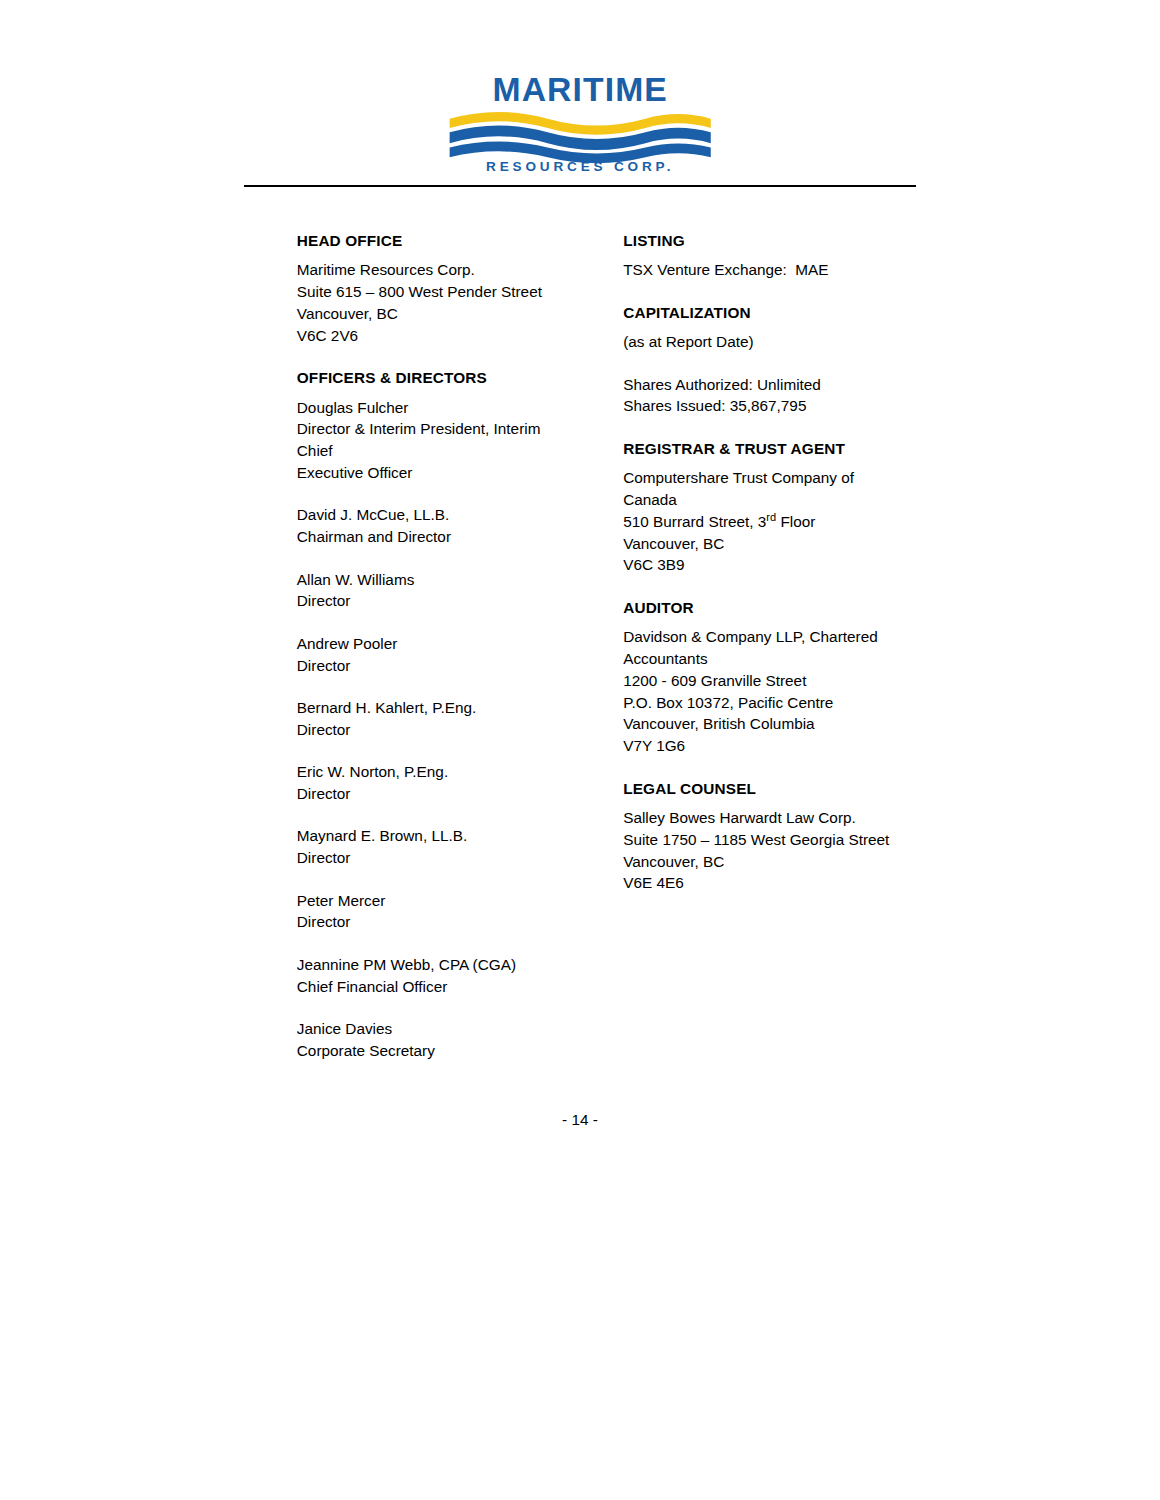MARITIME RESOURCES CORP.
HEAD OFFICE
Maritime Resources Corp.
Suite 615 – 800 West Pender Street
Vancouver, BC
V6C 2V6
OFFICERS & DIRECTORS
Douglas Fulcher
Director & Interim President, Interim Chief
Executive Officer
David J. McCue, LL.B.
Chairman and Director
Allan W. Williams
Director
Andrew Pooler
Director
Bernard H. Kahlert, P.Eng.
Director
Eric W. Norton, P.Eng.
Director
Maynard E. Brown, LL.B.
Director
Peter Mercer
Director
Jeannine PM Webb, CPA (CGA)
Chief Financial Officer
Janice Davies
Corporate Secretary
LISTING
TSX Venture Exchange: MAE
CAPITALIZATION
(as at Report Date)
Shares Authorized: Unlimited
Shares Issued: 35,867,795
REGISTRAR & TRUST AGENT
Computershare Trust Company of Canada
510 Burrard Street, 3rd Floor
Vancouver, BC
V6C 3B9
AUDITOR
Davidson & Company LLP, Chartered Accountants
1200 - 609 Granville Street
P.O. Box 10372, Pacific Centre
Vancouver, British Columbia
V7Y 1G6
LEGAL COUNSEL
Salley Bowes Harwardt Law Corp.
Suite 1750 – 1185 West Georgia Street
Vancouver, BC
V6E 4E6
- 14 -